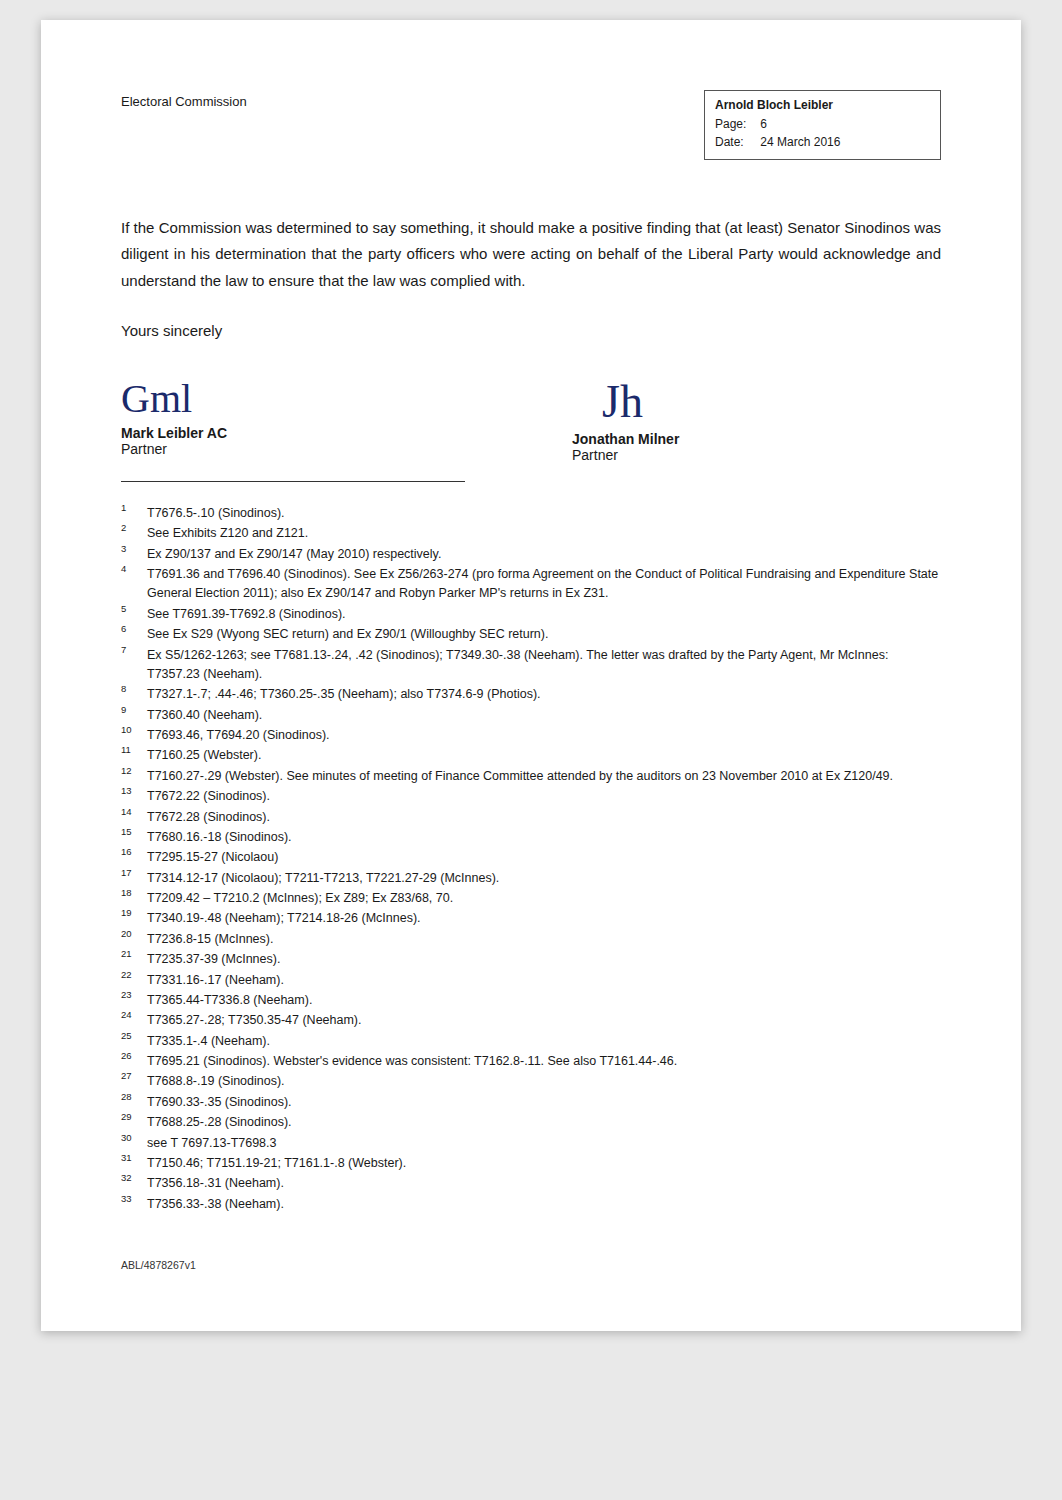Electoral Commission
Arnold Bloch Leibler
| Page: | 6 |
| Date: | 24 March 2016 |
If the Commission was determined to say something, it should make a positive finding that (at least) Senator Sinodinos was diligent in his determination that the party officers who were acting on behalf of the Liberal Party would acknowledge and understand the law to ensure that the law was complied with.
Yours sincerely
Gml
Mark Leibler AC
Partner
Jh
Jonathan Milner
Partner
T7676.5-.10 (Sinodinos).
See Exhibits Z120 and Z121.
Ex Z90/137 and Ex Z90/147 (May 2010) respectively.
T7691.36 and T7696.40 (Sinodinos). See Ex Z56/263-274 (pro forma Agreement on the Conduct of Political Fundraising and Expenditure State General Election 2011); also Ex Z90/147 and Robyn Parker MP's returns in Ex Z31.
See T7691.39-T7692.8 (Sinodinos).
See Ex S29 (Wyong SEC return) and Ex Z90/1 (Willoughby SEC return).
Ex S5/1262-1263; see T7681.13-.24, .42 (Sinodinos); T7349.30-.38 (Neeham). The letter was drafted by the Party Agent, Mr McInnes: T7357.23 (Neeham).
T7327.1-.7; .44-.46; T7360.25-.35 (Neeham); also T7374.6-9 (Photios).
T7360.40 (Neeham).
T7693.46, T7694.20 (Sinodinos).
T7160.25 (Webster).
T7160.27-.29 (Webster). See minutes of meeting of Finance Committee attended by the auditors on 23 November 2010 at Ex Z120/49.
T7672.22 (Sinodinos).
T7672.28 (Sinodinos).
T7680.16.-18 (Sinodinos).
T7295.15-27 (Nicolaou)
T7314.12-17 (Nicolaou); T7211-T7213, T7221.27-29 (McInnes).
T7209.42 – T7210.2 (McInnes); Ex Z89; Ex Z83/68, 70.
T7340.19-.48 (Neeham); T7214.18-26 (McInnes).
T7236.8-15 (McInnes).
T7235.37-39 (McInnes).
T7331.16-.17 (Neeham).
T7365.44-T7336.8 (Neeham).
T7365.27-.28; T7350.35-47 (Neeham).
T7335.1-.4 (Neeham).
T7695.21 (Sinodinos). Webster's evidence was consistent: T7162.8-.11. See also T7161.44-.46.
T7688.8-.19 (Sinodinos).
T7690.33-.35 (Sinodinos).
T7688.25-.28 (Sinodinos).
see T 7697.13-T7698.3
T7150.46; T7151.19-21; T7161.1-.8 (Webster).
T7356.18-.31 (Neeham).
T7356.33-.38 (Neeham).
ABL/4878267v1